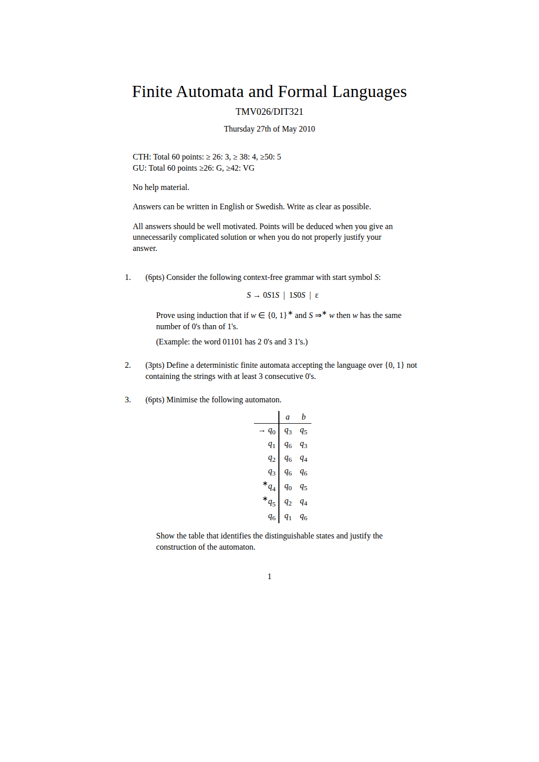Finite Automata and Formal Languages
TMV026/DIT321
Thursday 27th of May 2010
CTH: Total 60 points: ≥ 26: 3, ≥ 38: 4, ≥50: 5 GU: Total 60 points ≥26: G, ≥42: VG
No help material.
Answers can be written in English or Swedish. Write as clear as possible.
All answers should be well motivated. Points will be deduced when you give an unnecessarily complicated solution or when you do not properly justify your answer.
(6pts) Consider the following context-free grammar with start symbol S:
S → 0S1S | 1S0S | ε
Prove using induction that if w ∈ {0, 1}∗ and S ⇒∗ w then w has the same number of 0's than of 1's.
(Example: the word 01101 has 2 0's and 3 1's.)
(3pts) Define a deterministic finite automata accepting the language over {0, 1} not containing the strings with at least 3 consecutive 0's.
(6pts) Minimise the following automaton.
| | a | b |
| --- | --- | --- |
| → q 0 | q 3 | q 5 |
| q 1 | q 6 | q 3 |
| q 2 | q 6 | q 4 |
| q 3 | q 6 | q 6 |
| ∗ q 4 | q 0 | q 5 |
| ∗ q 5 | q 2 | q 4 |
| q 6 | q 1 | q 6 |
Show the table that identifies the distinguishable states and justify the construction of the automaton.
1